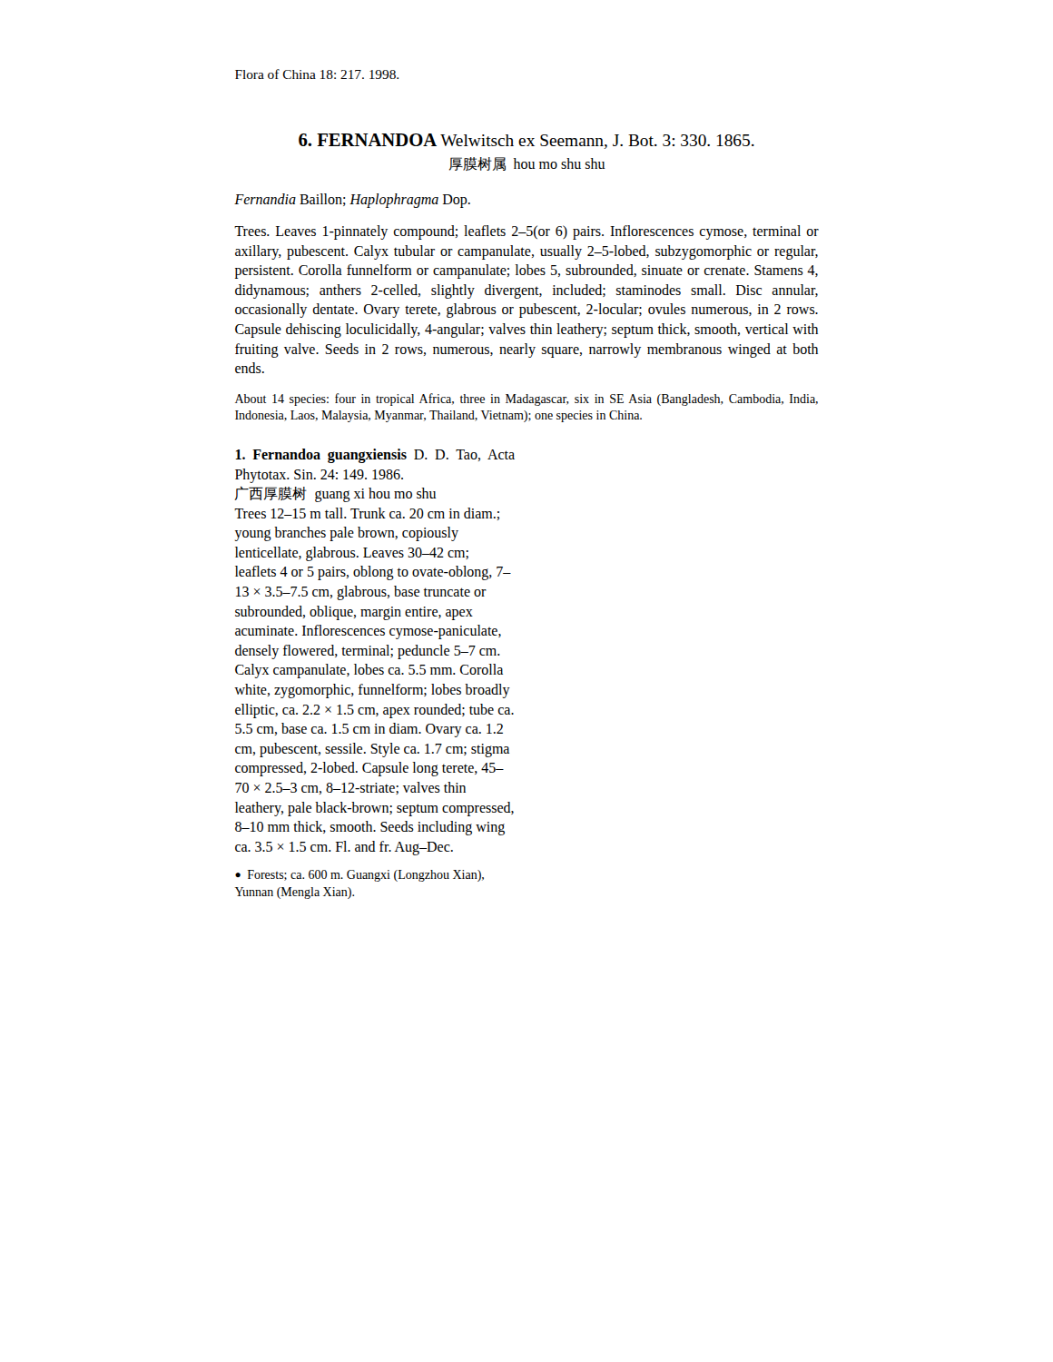Flora of China 18: 217. 1998.
6. FERNANDOA Welwitsch ex Seemann, J. Bot. 3: 330. 1865.
厚膜树属 hou mo shu shu
Fernandia Baillon; Haplophragma Dop.
Trees. Leaves 1-pinnately compound; leaflets 2–5(or 6) pairs. Inflorescences cymose, terminal or axillary, pubescent. Calyx tubular or campanulate, usually 2–5-lobed, subzygomorphic or regular, persistent. Corolla funnelform or campanulate; lobes 5, subrounded, sinuate or crenate. Stamens 4, didynamous; anthers 2-celled, slightly divergent, included; staminodes small. Disc annular, occasionally dentate. Ovary terete, glabrous or pubescent, 2-locular; ovules numerous, in 2 rows. Capsule dehiscing loculicidally, 4-angular; valves thin leathery; septum thick, smooth, vertical with fruiting valve. Seeds in 2 rows, numerous, nearly square, narrowly membranous winged at both ends.
About 14 species: four in tropical Africa, three in Madagascar, six in SE Asia (Bangladesh, Cambodia, India, Indonesia, Laos, Malaysia, Myanmar, Thailand, Vietnam); one species in China.
1. Fernandoa guangxiensis D. D. Tao, Acta Phytotax. Sin. 24: 149. 1986.
广西厚膜树 guang xi hou mo shu
Trees 12–15 m tall. Trunk ca. 20 cm in diam.; young branches pale brown, copiously lenticellate, glabrous. Leaves 30–42 cm; leaflets 4 or 5 pairs, oblong to ovate-oblong, 7–13 × 3.5–7.5 cm, glabrous, base truncate or subrounded, oblique, margin entire, apex acuminate. Inflorescences cymose-paniculate, densely flowered, terminal; peduncle 5–7 cm. Calyx campanulate, lobes ca. 5.5 mm. Corolla white, zygomorphic, funnelform; lobes broadly elliptic, ca. 2.2 × 1.5 cm, apex rounded; tube ca. 5.5 cm, base ca. 1.5 cm in diam. Ovary ca. 1.2 cm, pubescent, sessile. Style ca. 1.7 cm; stigma compressed, 2-lobed. Capsule long terete, 45–70 × 2.5–3 cm, 8–12-striate; valves thin leathery, pale black-brown; septum compressed, 8–10 mm thick, smooth. Seeds including wing ca. 3.5 × 1.5 cm. Fl. and fr. Aug–Dec.
● Forests; ca. 600 m. Guangxi (Longzhou Xian), Yunnan (Mengla Xian).